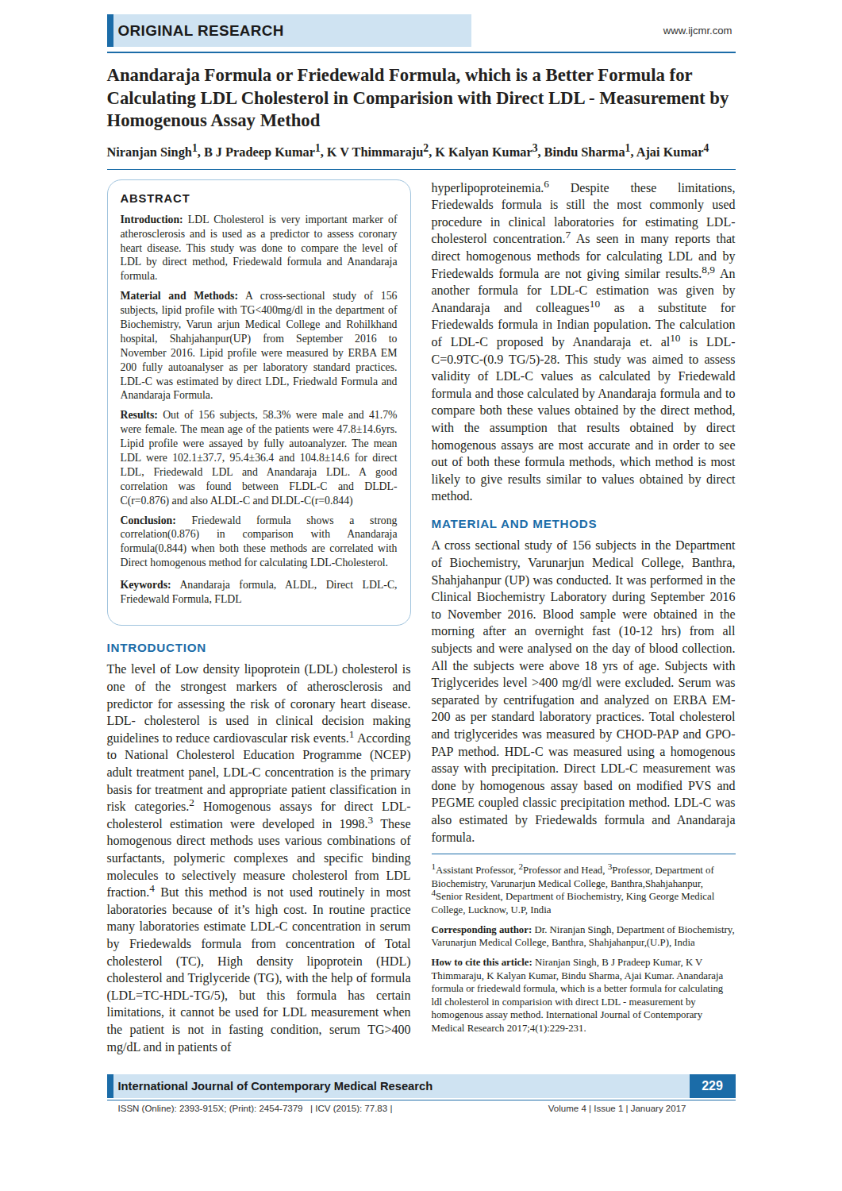ORIGINAL RESEARCH
www.ijcmr.com
Anandaraja Formula or Friedewald Formula, which is a Better Formula for Calculating LDL Cholesterol in Comparision with Direct LDL - Measurement by Homogenous Assay Method
Niranjan Singh1, B J Pradeep Kumar1, K V Thimmaraju2, K Kalyan Kumar3, Bindu Sharma1, Ajai Kumar4
ABSTRACT
Introduction: LDL Cholesterol is very important marker of atherosclerosis and is used as a predictor to assess coronary heart disease. This study was done to compare the level of LDL by direct method, Friedewald formula and Anandaraja formula.
Material and Methods: A cross-sectional study of 156 subjects, lipid profile with TG<400mg/dl in the department of Biochemistry, Varun arjun Medical College and Rohilkhand hospital, Shahjahanpur(UP) from September 2016 to November 2016. Lipid profile were measured by ERBA EM 200 fully autoanalyser as per laboratory standard practices. LDL-C was estimated by direct LDL, Friedwald Formula and Anandaraja Formula.
Results: Out of 156 subjects, 58.3% were male and 41.7% were female. The mean age of the patients were 47.8±14.6yrs. Lipid profile were assayed by fully autoanalyzer. The mean LDL were 102.1±37.7, 95.4±36.4 and 104.8±14.6 for direct LDL, Friedewald LDL and Anandaraja LDL. A good correlation was found between FLDL-C and DLDL-C(r=0.876) and also ALDL-C and DLDL-C(r=0.844)
Conclusion: Friedewald formula shows a strong correlation(0.876) in comparison with Anandaraja formula(0.844) when both these methods are correlated with Direct homogenous method for calculating LDL-Cholesterol.
Keywords: Anandaraja formula, ALDL, Direct LDL-C, Friedewald Formula, FLDL
INTRODUCTION
The level of Low density lipoprotein (LDL) cholesterol is one of the strongest markers of atherosclerosis and predictor for assessing the risk of coronary heart disease. LDL- cholesterol is used in clinical decision making guidelines to reduce cardiovascular risk events.1 According to National Cholesterol Education Programme (NCEP) adult treatment panel, LDL-C concentration is the primary basis for treatment and appropriate patient classification in risk categories.2 Homogenous assays for direct LDL-cholesterol estimation were developed in 1998.3 These homogenous direct methods uses various combinations of surfactants, polymeric complexes and specific binding molecules to selectively measure cholesterol from LDL fraction.4 But this method is not used routinely in most laboratories because of it’s high cost. In routine practice many laboratories estimate LDL-C concentration in serum by Friedewalds formula from concentration of Total cholesterol (TC), High density lipoprotein (HDL) cholesterol and Triglyceride (TG), with the help of formula (LDL=TC-HDL-TG/5), but this formula has certain limitations, it cannot be used for LDL measurement when the patient is not in fasting condition, serum TG>400 mg/dL and in patients of
hyperlipoproteinemia.6 Despite these limitations, Friedewalds formula is still the most commonly used procedure in clinical laboratories for estimating LDL- cholesterol concentration.7 As seen in many reports that direct homogenous methods for calculating LDL and by Friedewalds formula are not giving similar results.8,9 An another formula for LDL-C estimation was given by Anandaraja and colleagues10 as a substitute for Friedewalds formula in Indian population. The calculation of LDL-C proposed by Anandaraja et. al10 is LDL-C=0.9TC-(0.9 TG/5)-28. This study was aimed to assess validity of LDL-C values as calculated by Friedewald formula and those calculated by Anandaraja formula and to compare both these values obtained by the direct method, with the assumption that results obtained by direct homogenous assays are most accurate and in order to see out of both these formula methods, which method is most likely to give results similar to values obtained by direct method.
MATERIAL AND METHODS
A cross sectional study of 156 subjects in the Department of Biochemistry, Varunarjun Medical College, Banthra, Shahjahanpur (UP) was conducted. It was performed in the Clinical Biochemistry Laboratory during September 2016 to November 2016. Blood sample were obtained in the morning after an overnight fast (10-12 hrs) from all subjects and were analysed on the day of blood collection. All the subjects were above 18 yrs of age. Subjects with Triglycerides level >400 mg/dl were excluded. Serum was separated by centrifugation and analyzed on ERBA EM-200 as per standard laboratory practices. Total cholesterol and triglycerides was measured by CHOD-PAP and GPO-PAP method. HDL-C was measured using a homogenous assay with precipitation. Direct LDL-C measurement was done by homogenous assay based on modified PVS and PEGME coupled classic precipitation method. LDL-C was also estimated by Friedewalds formula and Anandaraja formula.
1Assistant Professor, 2Professor and Head, 3Professor, Department of Biochemistry, Varunarjun Medical College, Banthra,Shahjahanpur, 4Senior Resident, Department of Biochemistry, King George Medical College, Lucknow, U.P, India
Corresponding author: Dr. Niranjan Singh, Department of Biochemistry, Varunarjun Medical College, Banthra, Shahjahanpur,(U.P), India
How to cite this article: Niranjan Singh, B J Pradeep Kumar, K V Thimmaraju, K Kalyan Kumar, Bindu Sharma, Ajai Kumar. Anandaraja formula or friedewald formula, which is a better formula for calculating ldl cholesterol in comparision with direct LDL - measurement by homogenous assay method. International Journal of Contemporary Medical Research 2017;4(1):229-231.
International Journal of Contemporary Medical Research
229
ISSN (Online): 2393-915X; (Print): 2454-7379 | ICV (2015): 77.83 |
Volume 4 | Issue 1 | January 2017